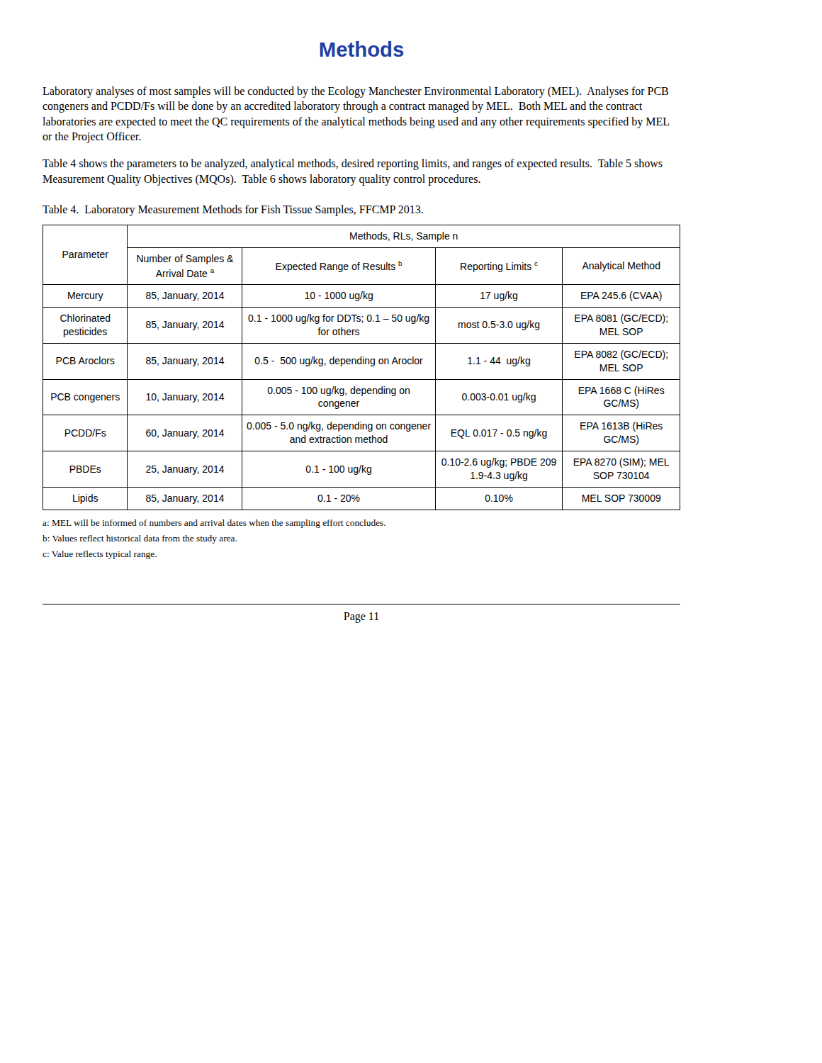Methods
Laboratory analyses of most samples will be conducted by the Ecology Manchester Environmental Laboratory (MEL). Analyses for PCB congeners and PCDD/Fs will be done by an accredited laboratory through a contract managed by MEL. Both MEL and the contract laboratories are expected to meet the QC requirements of the analytical methods being used and any other requirements specified by MEL or the Project Officer.
Table 4 shows the parameters to be analyzed, analytical methods, desired reporting limits, and ranges of expected results. Table 5 shows Measurement Quality Objectives (MQOs). Table 6 shows laboratory quality control procedures.
Table 4. Laboratory Measurement Methods for Fish Tissue Samples, FFCMP 2013.
| Parameter | Methods, RLs, Sample n |
| --- | --- |
| Number of Samples & Arrival Date a | Expected Range of Results b | Reporting Limits c | Analytical Method |
| Mercury | 85, January, 2014 | 10 - 1000 ug/kg | 17 ug/kg | EPA 245.6 (CVAA) |
| Chlorinated pesticides | 85, January, 2014 | 0.1 - 1000 ug/kg for DDTs; 0.1 – 50 ug/kg for others | most 0.5-3.0 ug/kg | EPA 8081 (GC/ECD); MEL SOP |
| PCB Aroclors | 85, January, 2014 | 0.5 - 500 ug/kg, depending on Aroclor | 1.1 - 44 ug/kg | EPA 8082 (GC/ECD); MEL SOP |
| PCB congeners | 10, January, 2014 | 0.005 - 100 ug/kg, depending on congener | 0.003-0.01 ug/kg | EPA 1668 C (HiRes GC/MS) |
| PCDD/Fs | 60, January, 2014 | 0.005 - 5.0 ng/kg, depending on congener and extraction method | EQL 0.017 - 0.5 ng/kg | EPA 1613B (HiRes GC/MS) |
| PBDEs | 25, January, 2014 | 0.1 - 100 ug/kg | 0.10-2.6 ug/kg; PBDE 209 1.9-4.3 ug/kg | EPA 8270 (SIM); MEL SOP 730104 |
| Lipids | 85, January, 2014 | 0.1 - 20% | 0.10% | MEL SOP 730009 |
a: MEL will be informed of numbers and arrival dates when the sampling effort concludes.
b: Values reflect historical data from the study area.
c: Value reflects typical range.
Page 11